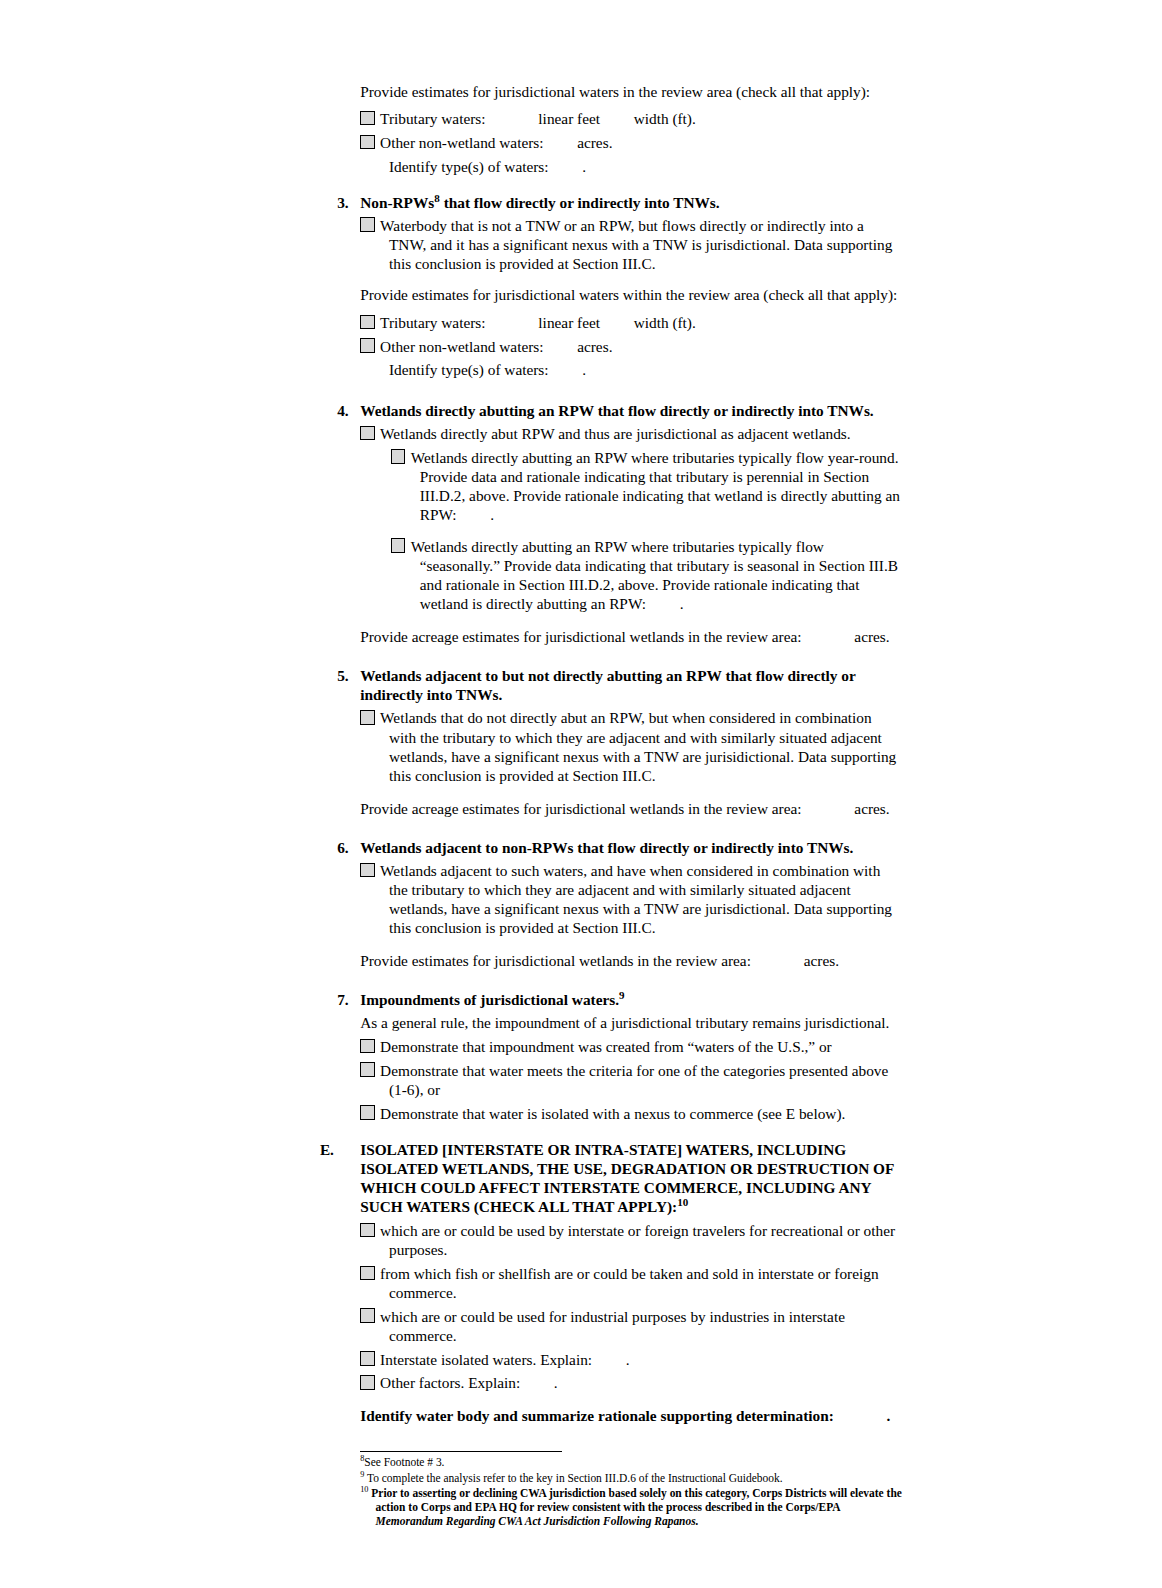Provide estimates for jurisdictional waters in the review area (check all that apply):
Tributary waters: linear feet width (ft).
Other non-wetland waters: acres.
Identify type(s) of waters: .
3.
Non-RPWs8 that flow directly or indirectly into TNWs.
Waterbody that is not a TNW or an RPW, but flows directly or indirectly into a TNW, and it has a significant nexus with a TNW is jurisdictional. Data supporting this conclusion is provided at Section III.C.
Provide estimates for jurisdictional waters within the review area (check all that apply):
Tributary waters: linear feet width (ft).
Other non-wetland waters: acres.
Identify type(s) of waters: .
4.
Wetlands directly abutting an RPW that flow directly or indirectly into TNWs.
Wetlands directly abut RPW and thus are jurisdictional as adjacent wetlands.
Wetlands directly abutting an RPW where tributaries typically flow year-round. Provide data and rationale indicating that tributary is perennial in Section III.D.2, above. Provide rationale indicating that wetland is directly abutting an RPW: .
Wetlands directly abutting an RPW where tributaries typically flow “seasonally.” Provide data indicating that tributary is seasonal in Section III.B and rationale in Section III.D.2, above. Provide rationale indicating that wetland is directly abutting an RPW: .
Provide acreage estimates for jurisdictional wetlands in the review area: acres.
5.
Wetlands adjacent to but not directly abutting an RPW that flow directly or indirectly into TNWs.
Wetlands that do not directly abut an RPW, but when considered in combination with the tributary to which they are adjacent and with similarly situated adjacent wetlands, have a significant nexus with a TNW are jurisidictional. Data supporting this conclusion is provided at Section III.C.
Provide acreage estimates for jurisdictional wetlands in the review area: acres.
6.
Wetlands adjacent to non-RPWs that flow directly or indirectly into TNWs.
Wetlands adjacent to such waters, and have when considered in combination with the tributary to which they are adjacent and with similarly situated adjacent wetlands, have a significant nexus with a TNW are jurisdictional. Data supporting this conclusion is provided at Section III.C.
Provide estimates for jurisdictional wetlands in the review area: acres.
7.
Impoundments of jurisdictional waters.9
As a general rule, the impoundment of a jurisdictional tributary remains jurisdictional.
Demonstrate that impoundment was created from “waters of the U.S.,” or
Demonstrate that water meets the criteria for one of the categories presented above (1-6), or
Demonstrate that water is isolated with a nexus to commerce (see E below).
E.
ISOLATED [INTERSTATE OR INTRA-STATE] WATERS, INCLUDING ISOLATED WETLANDS, THE USE, DEGRADATION OR DESTRUCTION OF WHICH COULD AFFECT INTERSTATE COMMERCE, INCLUDING ANY SUCH WATERS (CHECK ALL THAT APPLY):10
which are or could be used by interstate or foreign travelers for recreational or other purposes.
from which fish or shellfish are or could be taken and sold in interstate or foreign commerce.
which are or could be used for industrial purposes by industries in interstate commerce.
Interstate isolated waters. Explain: .
Other factors. Explain: .
Identify water body and summarize rationale supporting determination: .
8See Footnote # 3.
9 To complete the analysis refer to the key in Section III.D.6 of the Instructional Guidebook.
10 Prior to asserting or declining CWA jurisdiction based solely on this category, Corps Districts will elevate the action to Corps and EPA HQ for review consistent with the process described in the Corps/EPA Memorandum Regarding CWA Act Jurisdiction Following Rapanos.